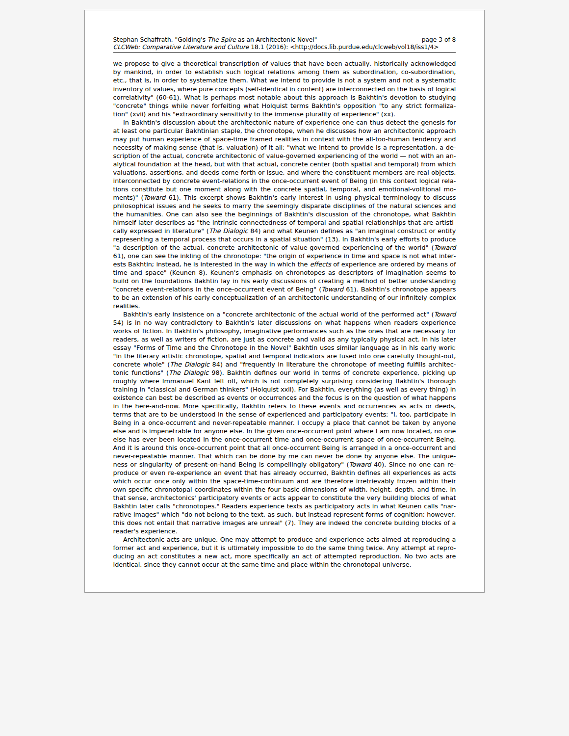Stephan Schaffrath, "Golding's The Spire as an Architectonic Novel"
page 3 of 8
CLCWeb: Comparative Literature and Culture 18.1 (2016): <http://docs.lib.purdue.edu/clcweb/vol18/iss1/4>
we propose to give a theoretical transcription of values that have been actually, historically acknowledged by mankind, in order to establish such logical relations among them as subordination, co-subordination, etc., that is, in order to systematize them. What we intend to provide is not a system and not a systematic inventory of values, where pure concepts (self-identical in content) are interconnected on the basis of logical correlativity" (60-61). What is perhaps most notable about this approach is Bakhtin's devotion to studying "concrete" things while never forfeiting what Holquist terms Bakhtin's opposition "to any strict formalization" (xvii) and his "extraordinary sensitivity to the immense plurality of experience" (xx).
In Bakhtin's discussion about the architectonic nature of experience one can thus detect the genesis for at least one particular Bakhtinian staple, the chronotope, when he discusses how an architectonic approach may put human experience of space-time framed realities in context with the all-too-human tendency and necessity of making sense (that is, valuation) of it all: "what we intend to provide is a representation, a description of the actual, concrete architectonic of value-governed experiencing of the world — not with an analytical foundation at the head, but with that actual, concrete center (both spatial and temporal) from which valuations, assertions, and deeds come forth or issue, and where the constituent members are real objects, interconnected by concrete event-relations in the once-occurrent event of Being (in this context logical relations constitute but one moment along with the concrete spatial, temporal, and emotional-volitional moments)" (Toward 61). This excerpt shows Bakhtin's early interest in using physical terminology to discuss philosophical issues and he seeks to marry the seemingly disparate disciplines of the natural sciences and the humanities. One can also see the beginnings of Bakhtin's discussion of the chronotope, what Bakhtin himself later describes as "the intrinsic connectedness of temporal and spatial relationships that are artistically expressed in literature" (The Dialogic 84) and what Keunen defines as "an imaginal construct or entity representing a temporal process that occurs in a spatial situation" (13). In Bakhtin's early efforts to produce "a description of the actual, concrete architectonic of value-governed experiencing of the world" (Toward 61), one can see the inkling of the chronotope: "the origin of experience in time and space is not what interests Bakhtin; instead, he is interested in the way in which the effects of experience are ordered by means of time and space" (Keunen 8). Keunen's emphasis on chronotopes as descriptors of imagination seems to build on the foundations Bakhtin lay in his early discussions of creating a method of better understanding "concrete event-relations in the once-occurrent event of Being" (Toward 61). Bakhtin's chronotope appears to be an extension of his early conceptualization of an architectonic understanding of our infinitely complex realities.
Bakhtin's early insistence on a "concrete architectonic of the actual world of the performed act" (Toward 54) is in no way contradictory to Bakhtin's later discussions on what happens when readers experience works of fiction. In Bakhtin's philosophy, imaginative performances such as the ones that are necessary for readers, as well as writers of fiction, are just as concrete and valid as any typically physical act. In his later essay "Forms of Time and the Chronotope in the Novel" Bakhtin uses similar language as in his early work: "in the literary artistic chronotope, spatial and temporal indicators are fused into one carefully thought-out, concrete whole" (The Dialogic 84) and "frequently in literature the chronotope of meeting fulfills architectonic functions" (The Dialogic 98). Bakhtin defines our world in terms of concrete experience, picking up roughly where Immanuel Kant left off, which is not completely surprising considering Bakhtin's thorough training in "classical and German thinkers" (Holquist xxii). For Bakhtin, everything (as well as every thing) in existence can best be described as events or occurrences and the focus is on the question of what happens in the here-and-now. More specifically, Bakhtin refers to these events and occurrences as acts or deeds, terms that are to be understood in the sense of experienced and participatory events: "I, too, participate in Being in a once-occurrent and never-repeatable manner. I occupy a place that cannot be taken by anyone else and is impenetrable for anyone else. In the given once-occurrent point where I am now located, no one else has ever been located in the once-occurrent time and once-occurrent space of once-occurrent Being. And it is around this once-occurrent point that all once-occurrent Being is arranged in a once-occurrent and never-repeatable manner. That which can be done by me can never be done by anyone else. The uniqueness or singularity of present-on-hand Being is compellingly obligatory" (Toward 40). Since no one can reproduce or even re-experience an event that has already occurred, Bakhtin defines all experiences as acts which occur once only within the space-time-continuum and are therefore irretrievably frozen within their own specific chronotopal coordinates within the four basic dimensions of width, height, depth, and time. In that sense, architectonics' participatory events or acts appear to constitute the very building blocks of what Bakhtin later calls "chronotopes." Readers experience texts as participatory acts in what Keunen calls "narrative images" which "do not belong to the text, as such, but instead represent forms of cognition; however, this does not entail that narrative images are unreal" (7). They are indeed the concrete building blocks of a reader's experience.
Architectonic acts are unique. One may attempt to produce and experience acts aimed at reproducing a former act and experience, but it is ultimately impossible to do the same thing twice. Any attempt at reproducing an act constitutes a new act, more specifically an act of attempted reproduction. No two acts are identical, since they cannot occur at the same time and place within the chronotopal universe.